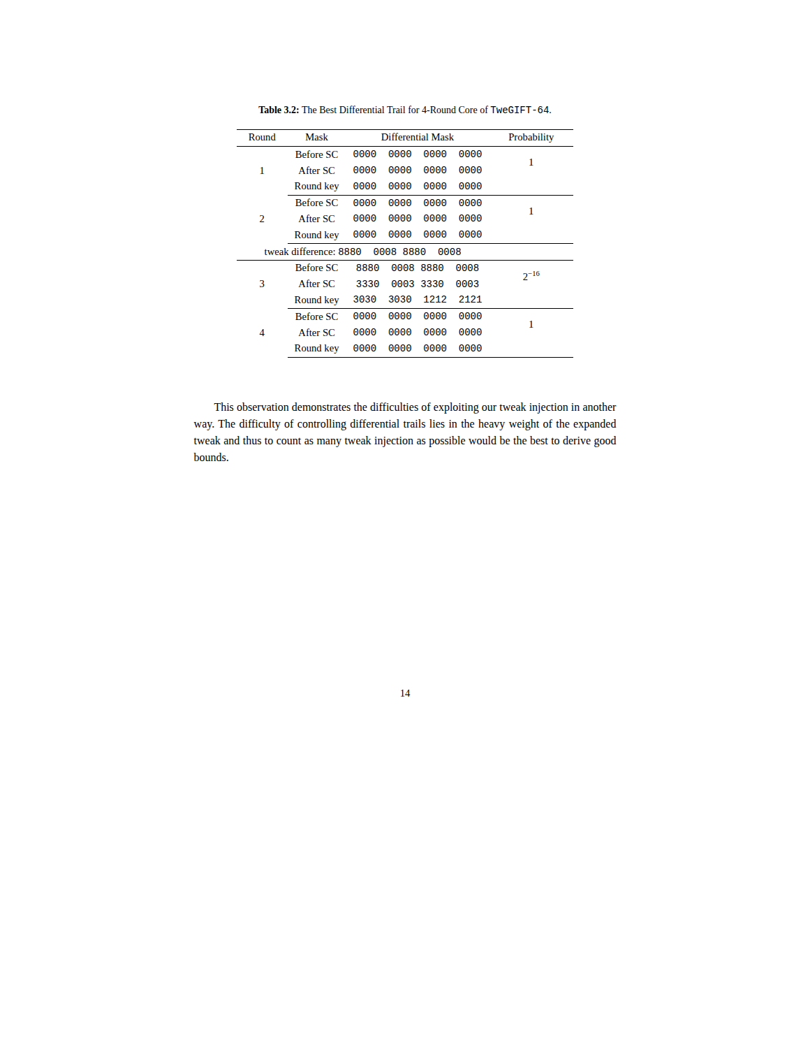Table 3.2: The Best Differential Trail for 4-Round Core of TweGIFT-64.
| Round | Mask | Differential Mask | Probability |
| --- | --- | --- | --- |
| 1 | Before SC | 0000 0000 0000 0000 | 1 |
| After SC | 0000 0000 0000 0000 |
| Round key | 0000 0000 0000 0000 | |
| 2 | Before SC | 0000 0000 0000 0000 | 1 |
| After SC | 0000 0000 0000 0000 |
| Round key | 0000 0000 0000 0000 | |
| tweak difference: 8880 0008 8880 0008 | |
| 3 | Before SC | 8880 0008 8880 0008 | 2 −16 |
| After SC | 3330 0003 3330 0003 |
| Round key | 3030 3030 1212 2121 | |
| 4 | Before SC | 0000 0000 0000 0000 | 1 |
| After SC | 0000 0000 0000 0000 |
| Round key | 0000 0000 0000 0000 | |
This observation demonstrates the difficulties of exploiting our tweak injection in another way. The difficulty of controlling differential trails lies in the heavy weight of the expanded tweak and thus to count as many tweak injection as possible would be the best to derive good bounds.
14